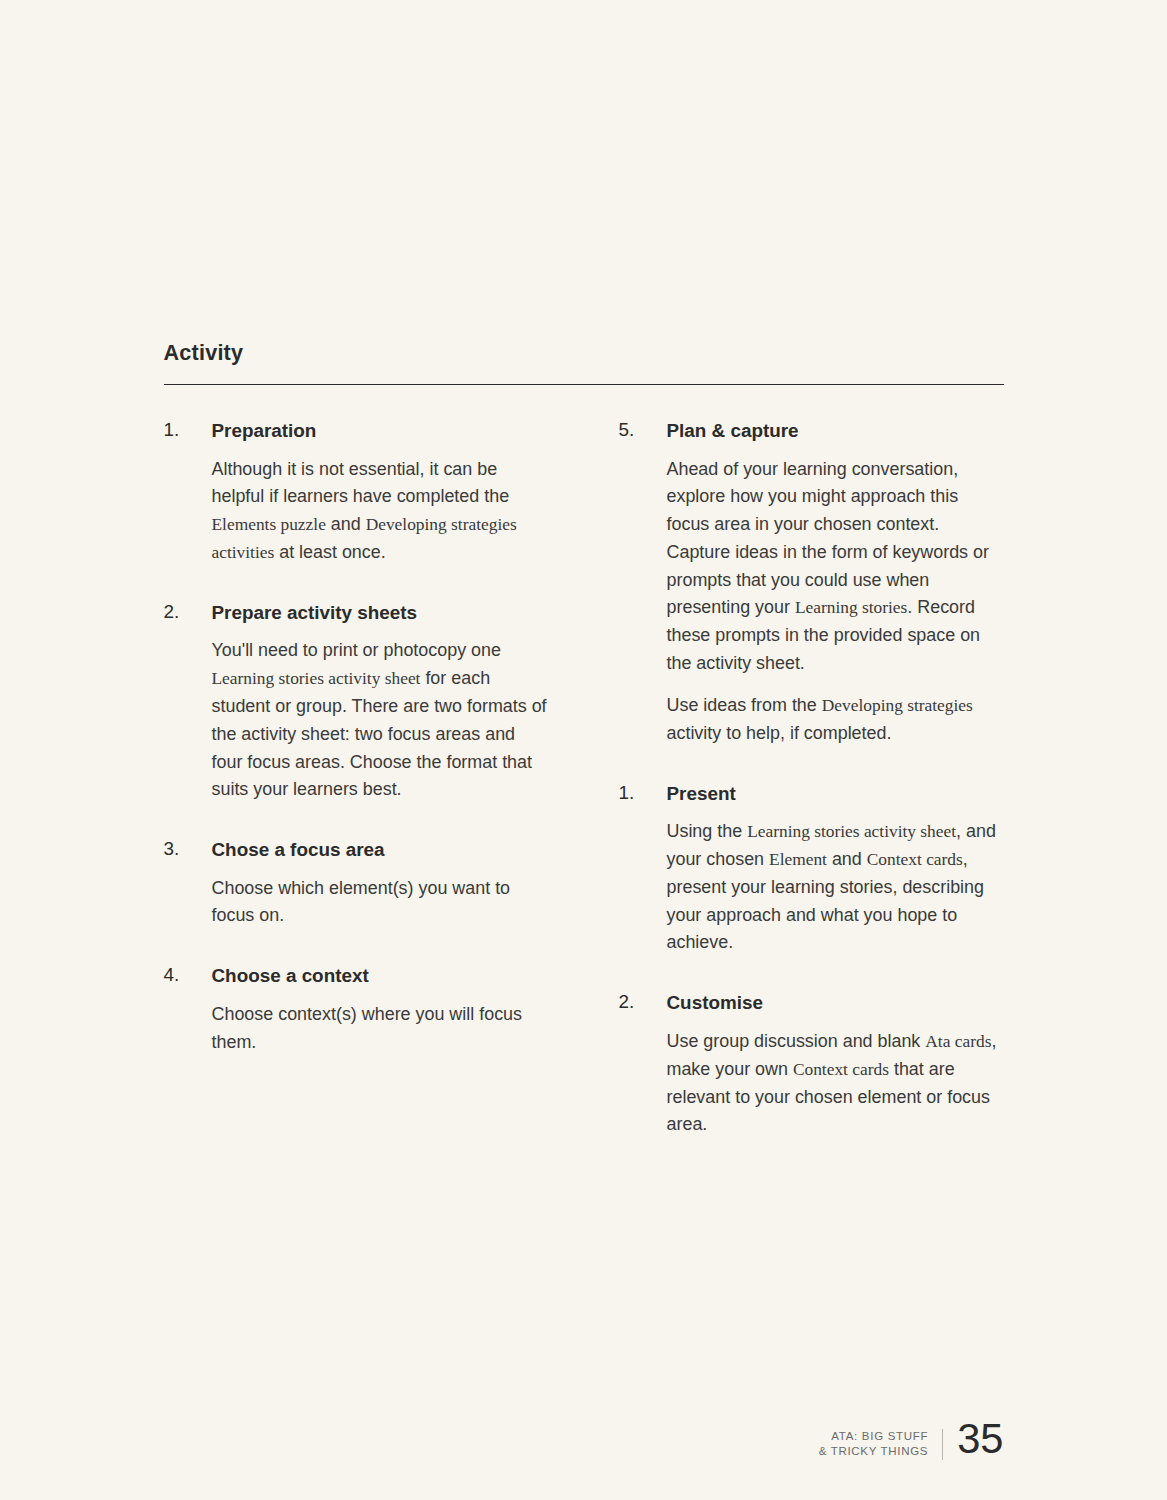Activity
Preparation
Although it is not essential, it can be helpful if learners have completed the Elements puzzle and Developing strategies activities at least once.
Prepare activity sheets
You'll need to print or photocopy one Learning stories activity sheet for each student or group. There are two formats of the activity sheet: two focus areas and four focus areas. Choose the format that suits your learners best.
Chose a focus area
Choose which element(s) you want to focus on.
Choose a context
Choose context(s) where you will focus them.
Plan & capture
Ahead of your learning conversation, explore how you might approach this focus area in your chosen context. Capture ideas in the form of keywords or prompts that you could use when presenting your Learning stories. Record these prompts in the provided space on the activity sheet.
Use ideas from the Developing strategies activity to help, if completed.
Present
Using the Learning stories activity sheet, and your chosen Element and Context cards, present your learning stories, describing your approach and what you hope to achieve.
Customise
Use group discussion and blank Ata cards, make your own Context cards that are relevant to your chosen element or focus area.
Ata: Big Stuff
& Tricky Things
35